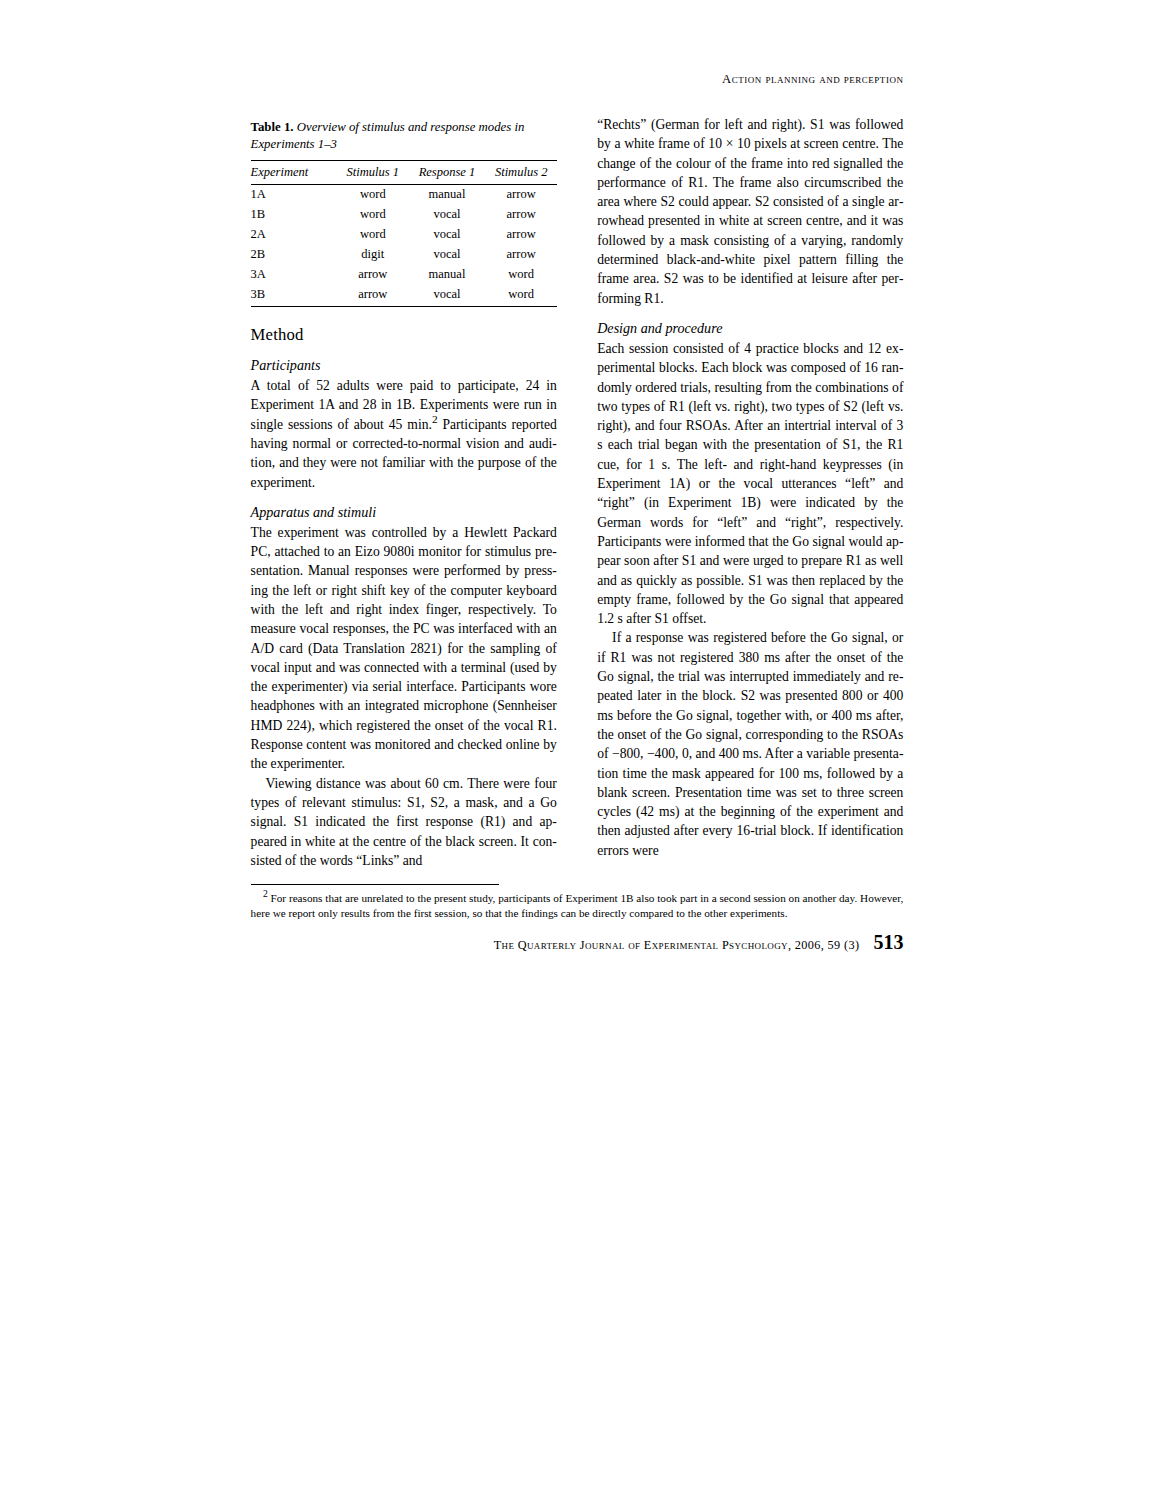Action planning and perception
Table 1. Overview of stimulus and response modes in Experiments 1–3
| Experiment | Stimulus 1 | Response 1 | Stimulus 2 |
| --- | --- | --- | --- |
| 1A | word | manual | arrow |
| 1B | word | vocal | arrow |
| 2A | word | vocal | arrow |
| 2B | digit | vocal | arrow |
| 3A | arrow | manual | word |
| 3B | arrow | vocal | word |
Method
Participants
A total of 52 adults were paid to participate, 24 in Experiment 1A and 28 in 1B. Experiments were run in single sessions of about 45 min.2 Participants reported having normal or corrected-to-normal vision and audition, and they were not familiar with the purpose of the experiment.
Apparatus and stimuli
The experiment was controlled by a Hewlett Packard PC, attached to an Eizo 9080i monitor for stimulus presentation. Manual responses were performed by pressing the left or right shift key of the computer keyboard with the left and right index finger, respectively. To measure vocal responses, the PC was interfaced with an A/D card (Data Translation 2821) for the sampling of vocal input and was connected with a terminal (used by the experimenter) via serial interface. Participants wore headphones with an integrated microphone (Sennheiser HMD 224), which registered the onset of the vocal R1. Response content was monitored and checked online by the experimenter.
Viewing distance was about 60 cm. There were four types of relevant stimulus: S1, S2, a mask, and a Go signal. S1 indicated the first response (R1) and appeared in white at the centre of the black screen. It consisted of the words “Links” and
“Rechts” (German for left and right). S1 was followed by a white frame of 10 × 10 pixels at screen centre. The change of the colour of the frame into red signalled the performance of R1. The frame also circumscribed the area where S2 could appear. S2 consisted of a single arrowhead presented in white at screen centre, and it was followed by a mask consisting of a varying, randomly determined black-and-white pixel pattern filling the frame area. S2 was to be identified at leisure after performing R1.
Design and procedure
Each session consisted of 4 practice blocks and 12 experimental blocks. Each block was composed of 16 randomly ordered trials, resulting from the combinations of two types of R1 (left vs. right), two types of S2 (left vs. right), and four RSOAs. After an intertrial interval of 3 s each trial began with the presentation of S1, the R1 cue, for 1 s. The left- and right-hand keypresses (in Experiment 1A) or the vocal utterances “left” and “right” (in Experiment 1B) were indicated by the German words for “left” and “right”, respectively. Participants were informed that the Go signal would appear soon after S1 and were urged to prepare R1 as well and as quickly as possible. S1 was then replaced by the empty frame, followed by the Go signal that appeared 1.2 s after S1 offset.
If a response was registered before the Go signal, or if R1 was not registered 380 ms after the onset of the Go signal, the trial was interrupted immediately and repeated later in the block. S2 was presented 800 or 400 ms before the Go signal, together with, or 400 ms after, the onset of the Go signal, corresponding to the RSOAs of −800, −400, 0, and 400 ms. After a variable presentation time the mask appeared for 100 ms, followed by a blank screen. Presentation time was set to three screen cycles (42 ms) at the beginning of the experiment and then adjusted after every 16-trial block. If identification errors were
2 For reasons that are unrelated to the present study, participants of Experiment 1B also took part in a second session on another day. However, here we report only results from the first session, so that the findings can be directly compared to the other experiments.
The Quarterly Journal of Experimental Psychology, 2006, 59 (3) 513